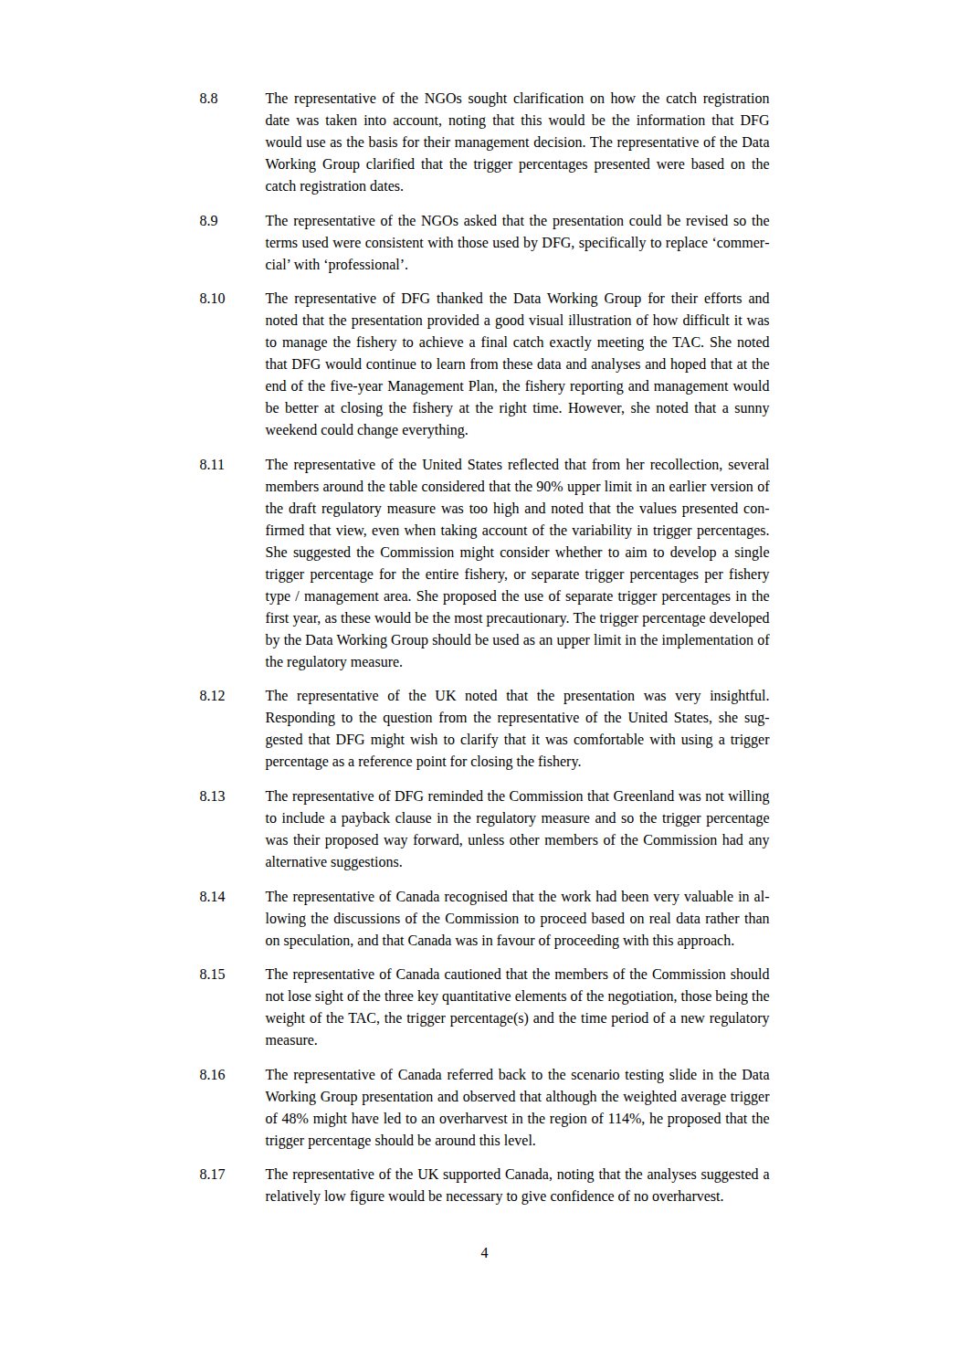8.8
The representative of the NGOs sought clarification on how the catch registration date was taken into account, noting that this would be the information that DFG would use as the basis for their management decision. The representative of the Data Working Group clarified that the trigger percentages presented were based on the catch registration dates.
8.9
The representative of the NGOs asked that the presentation could be revised so the terms used were consistent with those used by DFG, specifically to replace ‘commercial’ with ‘professional’.
8.10
The representative of DFG thanked the Data Working Group for their efforts and noted that the presentation provided a good visual illustration of how difficult it was to manage the fishery to achieve a final catch exactly meeting the TAC. She noted that DFG would continue to learn from these data and analyses and hoped that at the end of the five-year Management Plan, the fishery reporting and management would be better at closing the fishery at the right time. However, she noted that a sunny weekend could change everything.
8.11
The representative of the United States reflected that from her recollection, several members around the table considered that the 90% upper limit in an earlier version of the draft regulatory measure was too high and noted that the values presented confirmed that view, even when taking account of the variability in trigger percentages. She suggested the Commission might consider whether to aim to develop a single trigger percentage for the entire fishery, or separate trigger percentages per fishery type / management area. She proposed the use of separate trigger percentages in the first year, as these would be the most precautionary. The trigger percentage developed by the Data Working Group should be used as an upper limit in the implementation of the regulatory measure.
8.12
The representative of the UK noted that the presentation was very insightful. Responding to the question from the representative of the United States, she suggested that DFG might wish to clarify that it was comfortable with using a trigger percentage as a reference point for closing the fishery.
8.13
The representative of DFG reminded the Commission that Greenland was not willing to include a payback clause in the regulatory measure and so the trigger percentage was their proposed way forward, unless other members of the Commission had any alternative suggestions.
8.14
The representative of Canada recognised that the work had been very valuable in allowing the discussions of the Commission to proceed based on real data rather than on speculation, and that Canada was in favour of proceeding with this approach.
8.15
The representative of Canada cautioned that the members of the Commission should not lose sight of the three key quantitative elements of the negotiation, those being the weight of the TAC, the trigger percentage(s) and the time period of a new regulatory measure.
8.16
The representative of Canada referred back to the scenario testing slide in the Data Working Group presentation and observed that although the weighted average trigger of 48% might have led to an overharvest in the region of 114%, he proposed that the trigger percentage should be around this level.
8.17
The representative of the UK supported Canada, noting that the analyses suggested a relatively low figure would be necessary to give confidence of no overharvest.
4